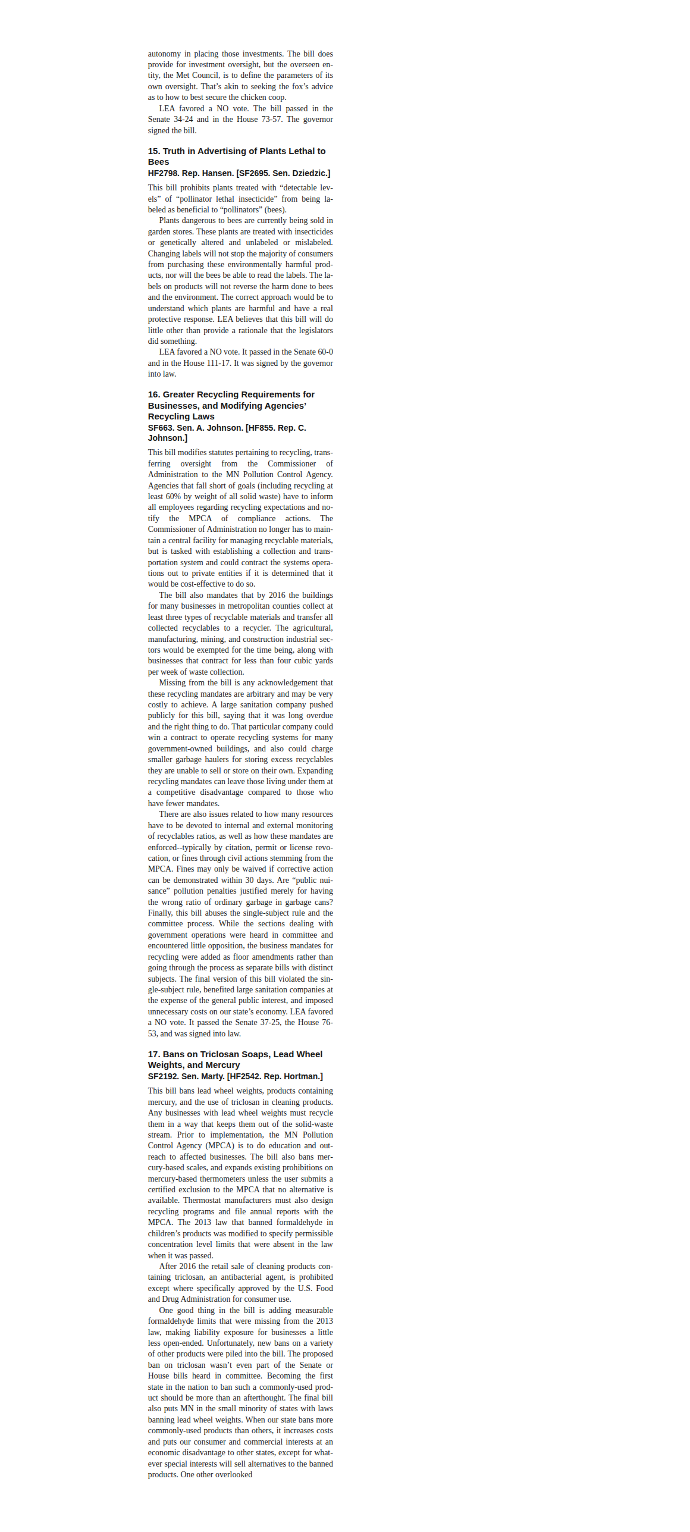autonomy in placing those investments. The bill does provide for investment oversight, but the overseen entity, the Met Council, is to define the parameters of its own oversight. That’s akin to seeking the fox’s advice as to how to best secure the chicken coop.
LEA favored a NO vote. The bill passed in the Senate 34-24 and in the House 73-57. The governor signed the bill.
15. Truth in Advertising of Plants Lethal to Bees
HF2798. Rep. Hansen. [SF2695. Sen. Dziedzic.]
This bill prohibits plants treated with “detectable levels” of “pollinator lethal insecticide” from being labeled as beneficial to “pollinators” (bees).
Plants dangerous to bees are currently being sold in garden stores. These plants are treated with insecticides or genetically altered and unlabeled or mislabeled. Changing labels will not stop the majority of consumers from purchasing these environmentally harmful products, nor will the bees be able to read the labels. The labels on products will not reverse the harm done to bees and the environment. The correct approach would be to understand which plants are harmful and have a real protective response. LEA believes that this bill will do little other than provide a rationale that the legislators did something.
LEA favored a NO vote. It passed in the Senate 60-0 and in the House 111-17. It was signed by the governor into law.
16. Greater Recycling Requirements for Businesses, and Modifying Agencies’ Recycling Laws
SF663. Sen. A. Johnson. [HF855. Rep. C. Johnson.]
This bill modifies statutes pertaining to recycling, transferring oversight from the Commissioner of Administration to the MN Pollution Control Agency. Agencies that fall short of goals (including recycling at least 60% by weight of all solid waste) have to inform all employees regarding recycling expectations and notify the MPCA of compliance actions. The Commissioner of Administration no longer has to maintain a central facility for managing recyclable materials, but is tasked with establishing a collection and transportation system and could contract the systems operations out to private entities if it is determined that it would be cost-effective to do so.
The bill also mandates that by 2016 the buildings for many businesses in metropolitan counties collect at least three types of recyclable materials and transfer all collected recyclables to a recycler. The agricultural, manufacturing, mining, and construction industrial sectors would be exempted for the time being, along with businesses that contract for less than four cubic yards per week of waste collection.
Missing from the bill is any acknowledgement that these recycling mandates are arbitrary and may be very costly to achieve. A large sanitation company pushed publicly for this bill, saying that it was long overdue and the right thing to do. That particular company could win a contract to operate recycling systems for many government-owned buildings, and also could charge smaller garbage haulers for storing excess recyclables they are unable to sell or store on their own. Expanding recycling mandates can leave those living under them at a competitive disadvantage compared to those who have fewer mandates.
There are also issues related to how many resources have to be devoted to internal and external monitoring of recyclables ratios, as well as how these mandates are enforced--typically by citation, permit or license revocation, or fines through civil actions stemming from the MPCA. Fines may only be waived if corrective action can be demonstrated within 30 days. Are “public nuisance” pollution penalties justified merely for having the wrong ratio of ordinary garbage in garbage cans? Finally, this bill abuses the single-subject rule and the committee process. While the sections dealing with government operations were heard in committee and encountered little opposition, the business mandates for recycling were added as floor amendments rather than going through the process as separate bills with distinct subjects. The final version of this bill violated the single-subject rule, benefited large sanitation companies at the expense of the general public interest, and imposed unnecessary costs on our state’s economy. LEA favored a NO vote. It passed the Senate 37-25, the House 76-53, and was signed into law.
17. Bans on Triclosan Soaps, Lead Wheel Weights, and Mercury
SF2192. Sen. Marty. [HF2542. Rep. Hortman.]
This bill bans lead wheel weights, products containing mercury, and the use of triclosan in cleaning products. Any businesses with lead wheel weights must recycle them in a way that keeps them out of the solid-waste stream. Prior to implementation, the MN Pollution Control Agency (MPCA) is to do education and outreach to affected businesses. The bill also bans mercury-based scales, and expands existing prohibitions on mercury-based thermometers unless the user submits a certified exclusion to the MPCA that no alternative is available. Thermostat manufacturers must also design recycling programs and file annual reports with the MPCA. The 2013 law that banned formaldehyde in children’s products was modified to specify permissible concentration level limits that were absent in the law when it was passed.
After 2016 the retail sale of cleaning products containing triclosan, an antibacterial agent, is prohibited except where specifically approved by the U.S. Food and Drug Administration for consumer use.
One good thing in the bill is adding measurable formaldehyde limits that were missing from the 2013 law, making liability exposure for businesses a little less open-ended. Unfortunately, new bans on a variety of other products were piled into the bill. The proposed ban on triclosan wasn’t even part of the Senate or House bills heard in committee. Becoming the first state in the nation to ban such a commonly-used product should be more than an afterthought. The final bill also puts MN in the small minority of states with laws banning lead wheel weights. When our state bans more commonly-used products than others, it increases costs and puts our consumer and commercial interests at an economic disadvantage to other states, except for whatever special interests will sell alternatives to the banned products. One other overlooked